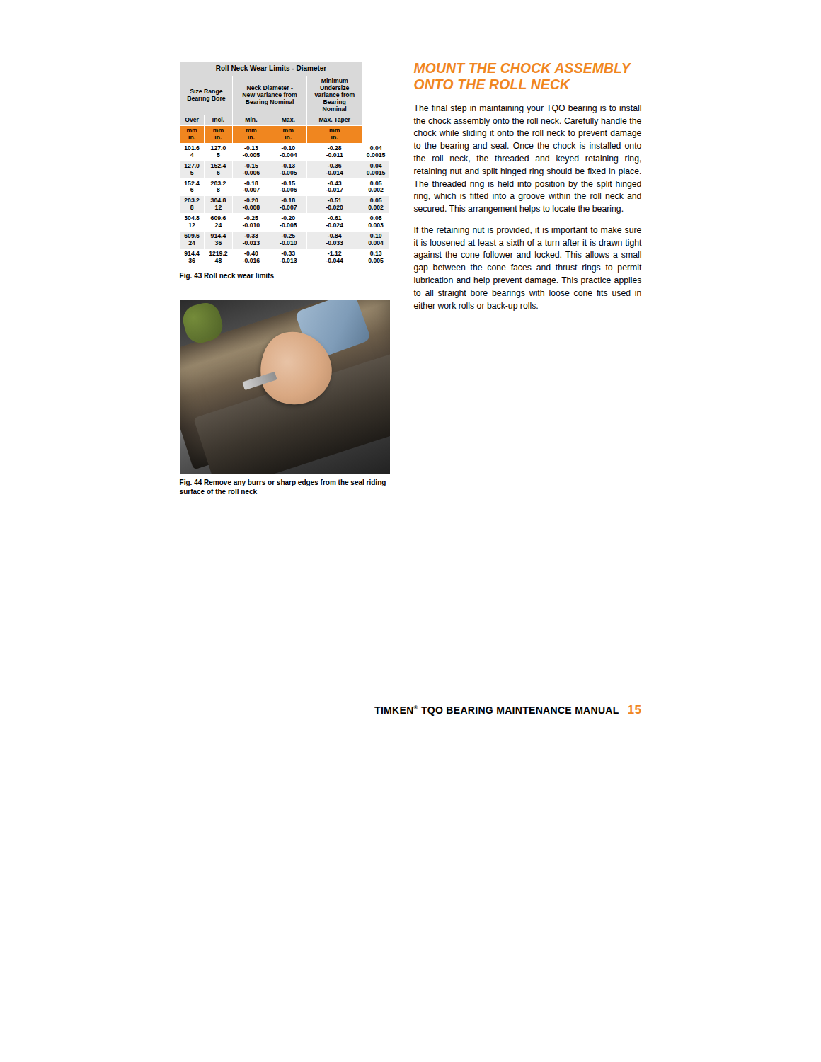| Roll Neck Wear Limits - Diameter |
| --- |
| Size Range Bearing Bore | Neck Diameter - New Variance from Bearing Nominal | Minimum Undersize Variance from Bearing Nominal |
| Over | Incl. | Min. | Max. | Max. Taper |
| mm in. | mm in. | mm in. | mm in. | mm in. |
| 101.6 4 | 127.0 5 | -0.13 -0.005 | -0.10 -0.004 | -0.28 -0.011 | 0.04 0.0015 |
| 127.0 5 | 152.4 6 | -0.15 -0.006 | -0.13 -0.005 | -0.36 -0.014 | 0.04 0.0015 |
| 152.4 6 | 203.2 8 | -0.18 -0.007 | -0.15 -0.006 | -0.43 -0.017 | 0.05 0.002 |
| 203.2 8 | 304.8 12 | -0.20 -0.008 | -0.18 -0.007 | -0.51 -0.020 | 0.05 0.002 |
| 304.8 12 | 609.6 24 | -0.25 -0.010 | -0.20 -0.008 | -0.61 -0.024 | 0.08 0.003 |
| 609.6 24 | 914.4 36 | -0.33 -0.013 | -0.25 -0.010 | -0.84 -0.033 | 0.10 0.004 |
| 914.4 36 | 1219.2 48 | -0.40 -0.016 | -0.33 -0.013 | -1.12 -0.044 | 0.13 0.005 |
Fig. 43 Roll neck wear limits
Fig. 44 Remove any burrs or sharp edges from the seal riding surface of the roll neck
MOUNT THE CHOCK ASSEMBLY
ONTO THE ROLL NECK
The final step in maintaining your TQO bearing is to install the chock assembly onto the roll neck. Carefully handle the chock while sliding it onto the roll neck to prevent damage to the bearing and seal. Once the chock is installed onto the roll neck, the threaded and keyed retaining ring, retaining nut and split hinged ring should be fixed in place. The threaded ring is held into position by the split hinged ring, which is fitted into a groove within the roll neck and secured. This arrangement helps to locate the bearing.
If the retaining nut is provided, it is important to make sure it is loosened at least a sixth of a turn after it is drawn tight against the cone follower and locked. This allows a small gap between the cone faces and thrust rings to permit lubrication and help prevent damage. This practice applies to all straight bore bearings with loose cone fits used in either work rolls or back-up rolls.
TIMKEN® TQO BEARING MAINTENANCE MANUAL 15